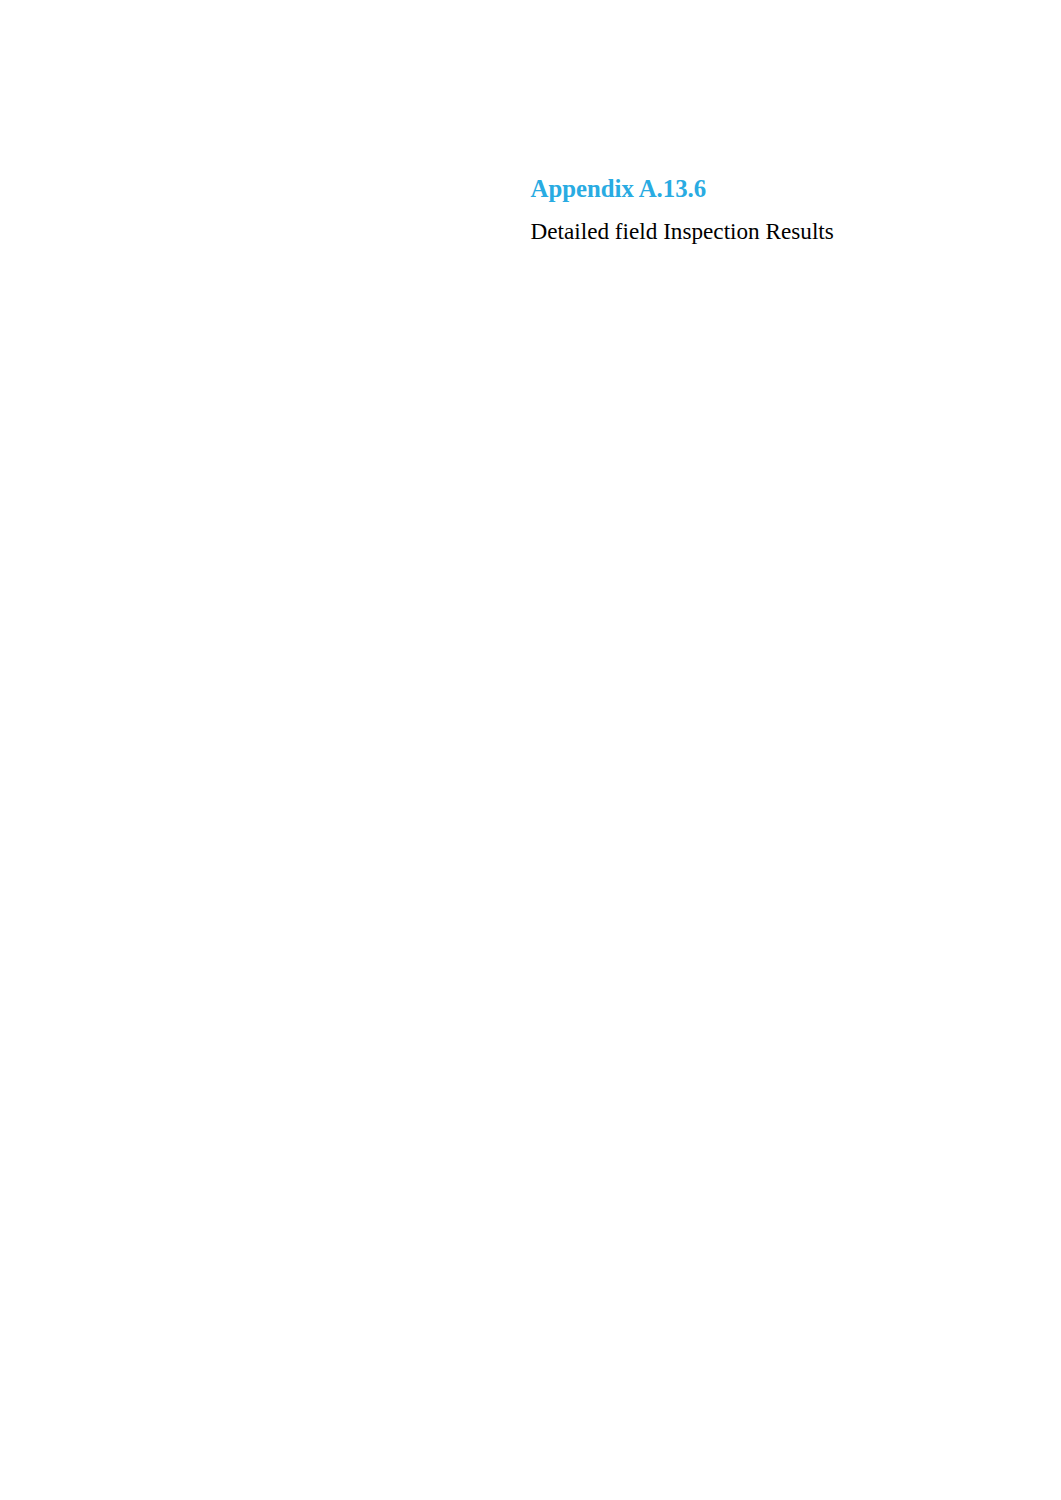Appendix A.13.6
Detailed field Inspection Results